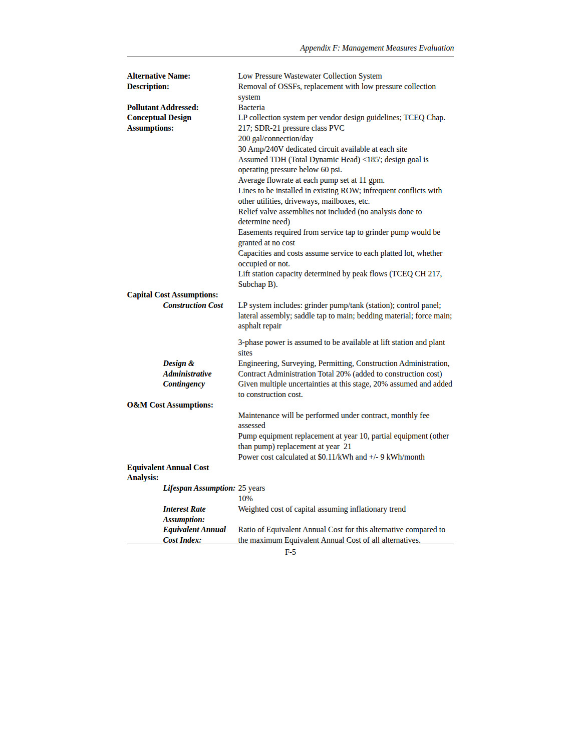Appendix F: Management Measures Evaluation
| Alternative Name: | Low Pressure Wastewater Collection System |
| Description: | Removal of OSSFs, replacement with low pressure collection system |
| Pollutant Addressed: | Bacteria |
| Conceptual Design Assumptions: | LP collection system per vendor design guidelines; TCEQ Chap. 217; SDR-21 pressure class PVC |
| | 200 gal/connection/day |
| | 30 Amp/240V dedicated circuit available at each site |
| | Assumed TDH (Total Dynamic Head) <185'; design goal is operating pressure below 60 psi. |
| | Average flowrate at each pump set at 11 gpm. |
| | Lines to be installed in existing ROW; infrequent conflicts with other utilities, driveways, mailboxes, etc. |
| | Relief valve assemblies not included (no analysis done to determine need) |
| | Easements required from service tap to grinder pump would be granted at no cost |
| | Capacities and costs assume service to each platted lot, whether occupied or not. |
| | Lift station capacity determined by peak flows (TCEQ CH 217, Subchap B). |
| Capital Cost Assumptions: | |
| Construction Cost | LP system includes: grinder pump/tank (station); control panel; lateral assembly; saddle tap to main; bedding material; force main; asphalt repair 3-phase power is assumed to be available at lift station and plant sites |
| Design & Administrative | Engineering, Surveying, Permitting, Construction Administration, Contract Administration Total 20% (added to construction cost) |
| Contingency | Given multiple uncertainties at this stage, 20% assumed and added to construction cost. |
| O&M Cost Assumptions: | |
| | Maintenance will be performed under contract, monthly fee assessed |
| | Pump equipment replacement at year 10, partial equipment (other than pump) replacement at year 21 |
| | Power cost calculated at $0.11/kWh and +/- 9 kWh/month |
| Equivalent Annual Cost Analysis: | |
| Lifespan Assumption: | 25 years 10% |
| Interest Rate Assumption: | Weighted cost of capital assuming inflationary trend |
| Equivalent Annual Cost Index: | Ratio of Equivalent Annual Cost for this alternative compared to the maximum Equivalent Annual Cost of all alternatives. |
F-5